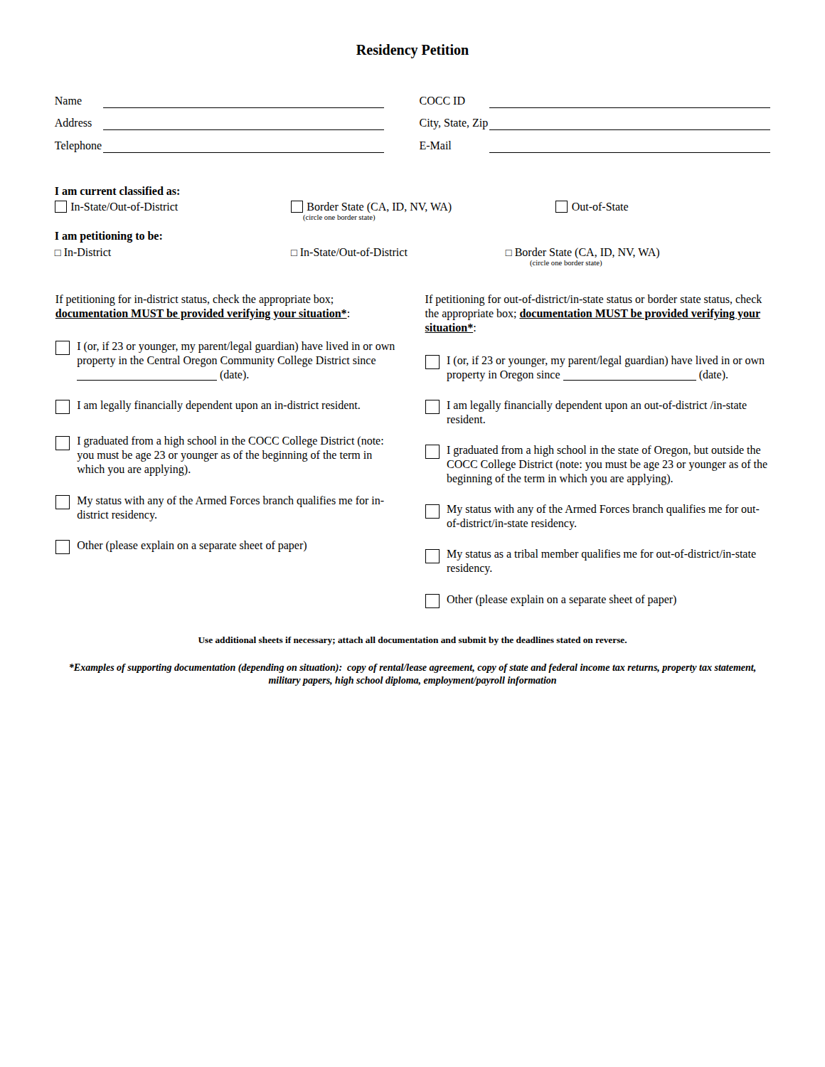Residency Petition
| Name | | | COCC ID | |
| Address | | | City, State, Zip | |
| Telephone | | | E-Mail | |
I am current classified as:
| In-State/Out-of-District | Border State (CA, ID, NV, WA) (circle one border state) | Out-of-State |
I am petitioning to be:
| □ In-District | □ In-State/Out-of-District | □ Border State (CA, ID, NV, WA) (circle one border state) |
| If petitioning for in-district status, check the appropriate box; documentation MUST be provided verifying your situation* : / / I (or, if 23 or younger, my parent/legal guardian) have lived in or own property in the Central Oregon Community College District since (date). / / / I am legally financially dependent upon an in-district resident. / / / I graduated from a high school in the COCC College District (note: you must be age 23 or younger as of the beginning of the term in which you are applying). / / / My status with any of the Armed Forces branch qualifies me for in-district residency. / / / Other (please explain on a separate sheet of paper) / | If petitioning for out-of-district/in-state status or border state status, check the appropriate box; documentation MUST be provided verifying your situation* : / / I (or, if 23 or younger, my parent/legal guardian) have lived in or own property in Oregon since (date). / / / I am legally financially dependent upon an out-of-district /in-state resident. / / / I graduated from a high school in the state of Oregon, but outside the COCC College District (note: you must be age 23 or younger as of the beginning of the term in which you are applying). / / / My status with any of the Armed Forces branch qualifies me for out-of-district/in-state residency. / / / My status as a tribal member qualifies me for out-of-district/in-state residency. / / / Other (please explain on a separate sheet of paper) / |
Use additional sheets if necessary; attach all documentation and submit by the deadlines stated on reverse.
*Examples of supporting documentation (depending on situation): copy of rental/lease agreement, copy of state and federal income tax returns, property tax statement, military papers, high school diploma, employment/payroll information